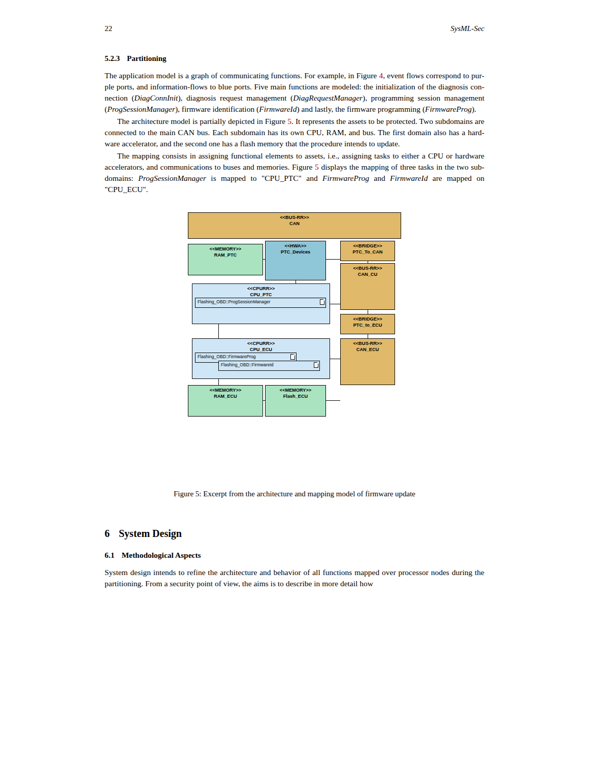22 SysML-Sec
5.2.3 Partitioning
The application model is a graph of communicating functions. For example, in Figure 4, event flows correspond to purple ports, and information-flows to blue ports. Five main functions are modeled: the initialization of the diagnosis connection (DiagConnInit), diagnosis request management (DiagRequestManager), programming session management (ProgSessionManager), firmware identification (FirmwareId) and lastly, the firmware programming (FirmwareProg).
The architecture model is partially depicted in Figure 5. It represents the assets to be protected. Two subdomains are connected to the main CAN bus. Each subdomain has its own CPU, RAM, and bus. The first domain also has a hardware accelerator, and the second one has a flash memory that the procedure intends to update.
The mapping consists in assigning functional elements to assets, i.e., assigning tasks to either a CPU or hardware accelerators, and communications to buses and memories. Figure 5 displays the mapping of three tasks in the two subdomains: ProgSessionManager is mapped to "CPU_PTC" and FirmwareProg and FirmwareId are mapped on "CPU_ECU".
<<BUS-RR>> CAN
<<MEMORY>> RAM_PTC
<<HWA>> PTC_Devices
<<BRIDGE>> PTC_To_CAN
<<BUS-RR>> CAN_CU
<<CPURR>> CPU_PTC
Flashing_OBD::ProgSessionManager
<<BRIDGE>> PTC_to_ECU
<<CPURR>> CPU_ECU
Flashing_OBD::FirmwareProg
Flashing_OBD::FirmwareId
<<BUS-RR>> CAN_ECU
<<MEMORY>> RAM_ECU
<<MEMORY>> Flash_ECU
Figure 5: Excerpt from the architecture and mapping model of firmware update
6 System Design
6.1 Methodological Aspects
System design intends to refine the architecture and behavior of all functions mapped over processor nodes during the partitioning. From a security point of view, the aims is to describe in more detail how